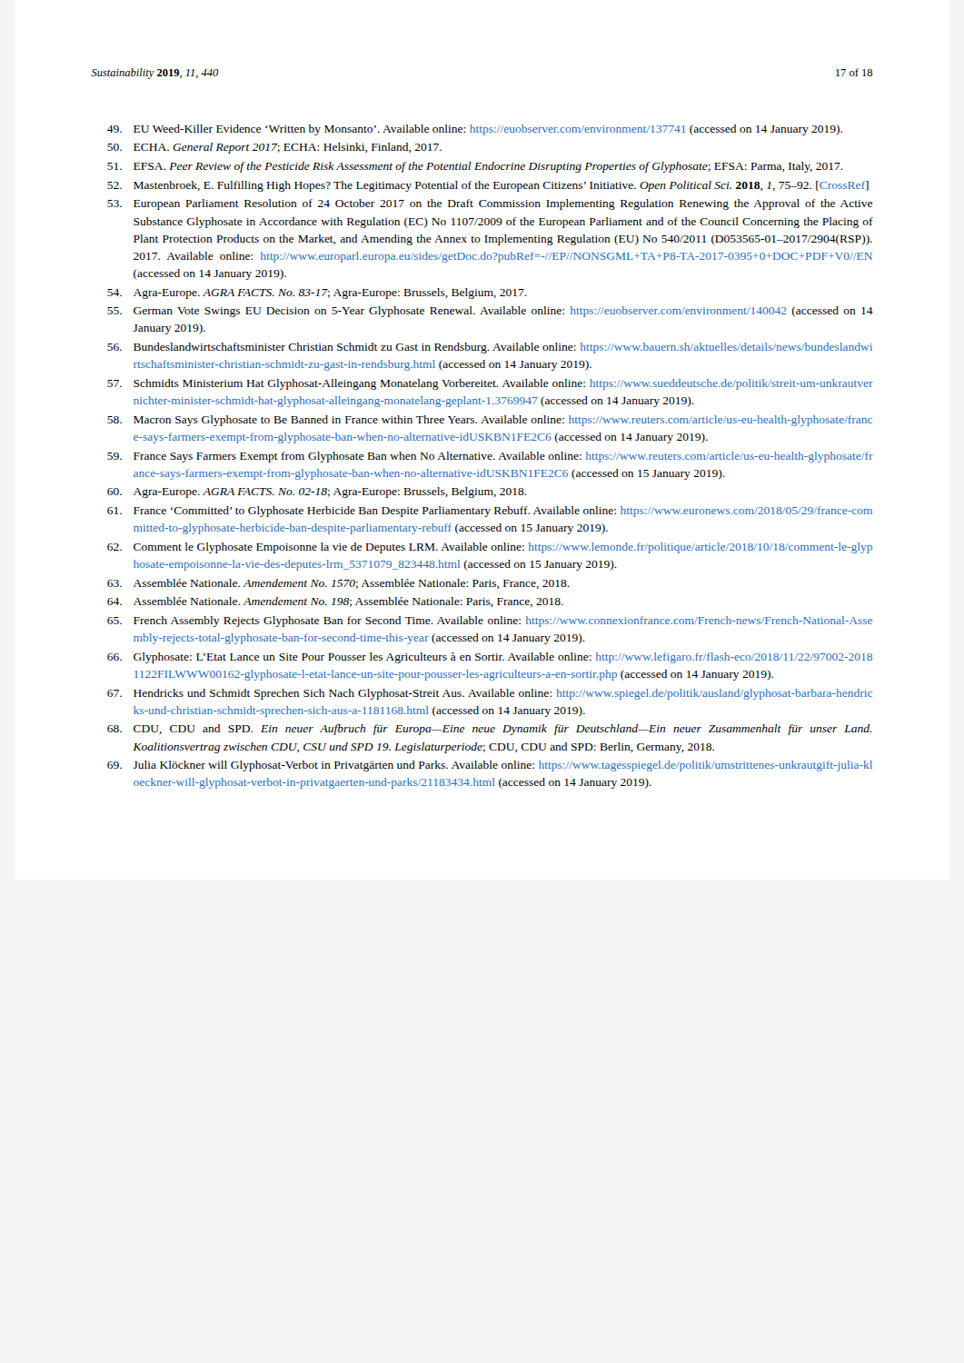Sustainability 2019, 11, 440
17 of 18
49. EU Weed-Killer Evidence ‘Written by Monsanto’. Available online: https://euobserver.com/environment/137741 (accessed on 14 January 2019).
50. ECHA. General Report 2017; ECHA: Helsinki, Finland, 2017.
51. EFSA. Peer Review of the Pesticide Risk Assessment of the Potential Endocrine Disrupting Properties of Glyphosate; EFSA: Parma, Italy, 2017.
52. Mastenbroek, E. Fulfilling High Hopes? The Legitimacy Potential of the European Citizens’ Initiative. Open Political Sci. 2018, 1, 75–92. CrossRef
53. European Parliament Resolution of 24 October 2017 on the Draft Commission Implementing Regulation Renewing the Approval of the Active Substance Glyphosate in Accordance with Regulation (EC) No 1107/2009 of the European Parliament and of the Council Concerning the Placing of Plant Protection Products on the Market, and Amending the Annex to Implementing Regulation (EU) No 540/2011 (D053565-01–2017/2904(RSP)). 2017. Available online: http://www.europarl.europa.eu/sides/getDoc.do?pubRef=-//EP//NONSGML+TA+P8-TA-2017-0395+0+DOC+PDF+V0//EN (accessed on 14 January 2019).
54. Agra-Europe. AGRA FACTS. No. 83-17; Agra-Europe: Brussels, Belgium, 2017.
55. German Vote Swings EU Decision on 5-Year Glyphosate Renewal. Available online: https://euobserver.com/environment/140042 (accessed on 14 January 2019).
56. Bundeslandwirtschaftsminister Christian Schmidt zu Gast in Rendsburg. Available online: https://www.bauern.sh/aktuelles/details/news/bundeslandwirtschaftsminister-christian-schmidt-zu-gast-in-rendsburg.html (accessed on 14 January 2019).
57. Schmidts Ministerium Hat Glyphosat-Alleingang Monatelang Vorbereitet. Available online: https://www.sueddeutsche.de/politik/streit-um-unkrautvernichter-minister-schmidt-hat-glyphosat-alleingang-monatelang-geplant-1.3769947 (accessed on 14 January 2019).
58. Macron Says Glyphosate to Be Banned in France within Three Years. Available online: https://www.reuters.com/article/us-eu-health-glyphosate/france-says-farmers-exempt-from-glyphosate-ban-when-no-alternative-idUSKBN1FE2C6 (accessed on 14 January 2019).
59. France Says Farmers Exempt from Glyphosate Ban when No Alternative. Available online: https://www.reuters.com/article/us-eu-health-glyphosate/france-says-farmers-exempt-from-glyphosate-ban-when-no-alternative-idUSKBN1FE2C6 (accessed on 15 January 2019).
60. Agra-Europe. AGRA FACTS. No. 02-18; Agra-Europe: Brussels, Belgium, 2018.
61. France ‘Committed’ to Glyphosate Herbicide Ban Despite Parliamentary Rebuff. Available online: https://www.euronews.com/2018/05/29/france-committed-to-glyphosate-herbicide-ban-despite-parliamentary-rebuff (accessed on 15 January 2019).
62. Comment le Glyphosate Empoisonne la vie de Deputes LRM. Available online: https://www.lemonde.fr/politique/article/2018/10/18/comment-le-glyphosate-empoisonne-la-vie-des-deputes-lrm_5371079_823448.html (accessed on 15 January 2019).
63. Assemblée Nationale. Amendement No. 1570; Assemblée Nationale: Paris, France, 2018.
64. Assemblée Nationale. Amendement No. 198; Assemblée Nationale: Paris, France, 2018.
65. French Assembly Rejects Glyphosate Ban for Second Time. Available online: https://www.connexionfrance.com/French-news/French-National-Assembly-rejects-total-glyphosate-ban-for-second-time-this-year (accessed on 14 January 2019).
66. Glyphosate: L’Etat Lance un Site Pour Pousser les Agriculteurs à en Sortir. Available online: http://www.lefigaro.fr/flash-eco/2018/11/22/97002-20181122FILWWW00162-glyphosate-l-etat-lance-un-site-pour-pousser-les-agriculteurs-a-en-sortir.php (accessed on 14 January 2019).
67. Hendricks und Schmidt Sprechen Sich Nach Glyphosat-Streit Aus. Available online: http://www.spiegel.de/politik/ausland/glyphosat-barbara-hendricks-und-christian-schmidt-sprechen-sich-aus-a-1181168.html (accessed on 14 January 2019).
68. CDU, CDU and SPD. Ein neuer Aufbruch für Europa—Eine neue Dynamik für Deutschland—Ein neuer Zusammenhalt für unser Land. Koalitionsvertrag zwischen CDU, CSU und SPD 19. Legislaturperiode; CDU, CDU and SPD: Berlin, Germany, 2018.
69. Julia Klöckner will Glyphosat-Verbot in Privatgärten und Parks. Available online: https://www.tagesspiegel.de/politik/umstrittenes-unkrautgift-julia-kloeckner-will-glyphosat-verbot-in-privatgaerten-und-parks/21183434.html (accessed on 14 January 2019).